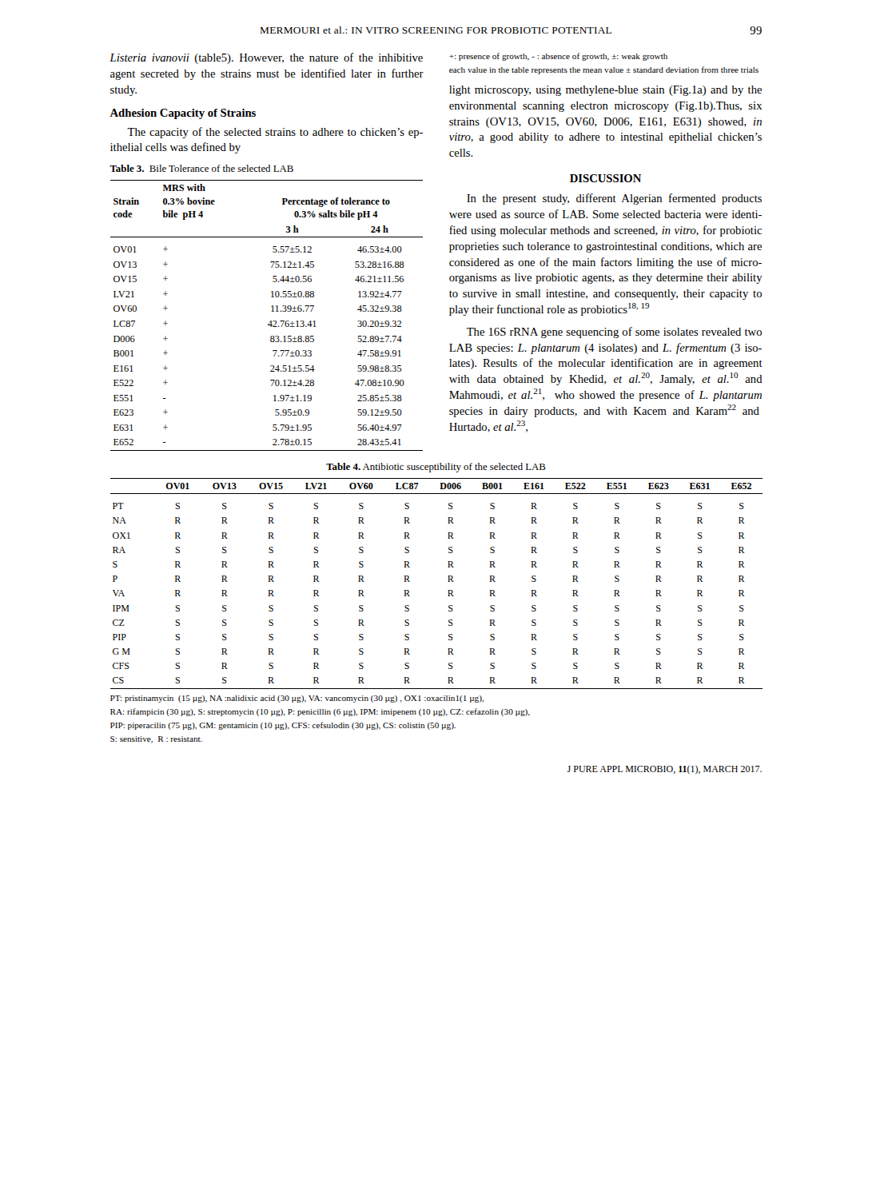MERMOURI et al.: IN VITRO SCREENING FOR PROBIOTIC POTENTIAL 99
Listeria ivanovii (table5). However, the nature of the inhibitive agent secreted by the strains must be identified later in further study.
Adhesion Capacity of Strains
The capacity of the selected strains to adhere to chicken’s epithelial cells was defined by
Table 3. Bile Tolerance of the selected LAB
| Strain code | MRS with 0.3% bovine bile pH 4 | Percentage of tolerance to 0.3% salts bile pH 4 |
| --- | --- | --- |
| | | 3 h | 24 h |
| OV01 | + | 5.57±5.12 | 46.53±4.00 |
| OV13 | + | 75.12±1.45 | 53.28±16.88 |
| OV15 | + | 5.44±0.56 | 46.21±11.56 |
| LV21 | + | 10.55±0.88 | 13.92±4.77 |
| OV60 | + | 11.39±6.77 | 45.32±9.38 |
| LC87 | + | 42.76±13.41 | 30.20±9.32 |
| D006 | + | 83.15±8.85 | 52.89±7.74 |
| B001 | + | 7.77±0.33 | 47.58±9.91 |
| E161 | + | 24.51±5.54 | 59.98±8.35 |
| E522 | + | 70.12±4.28 | 47.08±10.90 |
| E551 | - | 1.97±1.19 | 25.85±5.38 |
| E623 | + | 5.95±0.9 | 59.12±9.50 |
| E631 | + | 5.79±1.95 | 56.40±4.97 |
| E652 | - | 2.78±0.15 | 28.43±5.41 |
+: presence of growth, - : absence of growth, ±: weak growth
each value in the table represents the mean value ± standard deviation from three trials
light microscopy, using methylene-blue stain (Fig.1a) and by the environmental scanning electron microscopy (Fig.1b).Thus, six strains (OV13, OV15, OV60, D006, E161, E631) showed, in vitro, a good ability to adhere to intestinal epithelial chicken’s cells.
DISCUSSION
In the present study, different Algerian fermented products were used as source of LAB. Some selected bacteria were identified using molecular methods and screened, in vitro, for probiotic proprieties such tolerance to gastrointestinal conditions, which are considered as one of the main factors limiting the use of microorganisms as live probiotic agents, as they determine their ability to survive in small intestine, and consequently, their capacity to play their functional role as probiotics18, 19
The 16S rRNA gene sequencing of some isolates revealed two LAB species: L. plantarum (4 isolates) and L. fermentum (3 isolates). Results of the molecular identification are in agreement with data obtained by Khedid, et al.20, Jamaly, et al.10 and Mahmoudi, et al.21, who showed the presence of L. plantarum species in dairy products, and with Kacem and Karam22 and Hurtado, et al.23,
Table 4. Antibiotic susceptibility of the selected LAB
| | OV01 | OV13 | OV15 | LV21 | OV60 | LC87 | D006 | B001 | E161 | E522 | E551 | E623 | E631 | E652 |
| --- | --- | --- | --- | --- | --- | --- | --- | --- | --- | --- | --- | --- | --- | --- |
| PT | S | S | S | S | S | S | S | S | R | S | S | S | S | S |
| NA | R | R | R | R | R | R | R | R | R | R | R | R | R | R |
| OX1 | R | R | R | R | R | R | R | R | R | R | R | R | S | R |
| RA | S | S | S | S | S | S | S | S | R | S | S | S | S | R |
| S | R | R | R | R | S | R | R | R | R | R | R | R | R | R |
| P | R | R | R | R | R | R | R | R | S | R | S | R | R | R |
| VA | R | R | R | R | R | R | R | R | R | R | R | R | R | R |
| IPM | S | S | S | S | S | S | S | S | S | S | S | S | S | S |
| CZ | S | S | S | S | R | S | S | R | S | S | S | R | S | R |
| PIP | S | S | S | S | S | S | S | S | R | S | S | S | S | S |
| G M | S | R | R | R | S | R | R | R | S | R | R | S | S | R |
| CFS | S | R | S | R | S | S | S | S | S | S | S | R | R | R |
| CS | S | S | R | R | R | R | R | R | R | R | R | R | R | R |
PT: pristinamycin (15 µg), NA :nalidixic acid (30 µg), VA: vancomycin (30 µg) , OX1 :oxacilin1(1 µg),
RA: rifampicin (30 µg), S: streptomycin (10 µg), P: penicillin (6 µg), IPM: imipenem (10 µg), CZ: cefazolin (30 µg),
PIP: piperacilin (75 µg), GM: gentamicin (10 µg), CFS: cefsulodin (30 µg), CS: colistin (50 µg).
S: sensitive, R : resistant.
J PURE APPL MICROBIO, 11(1), MARCH 2017.